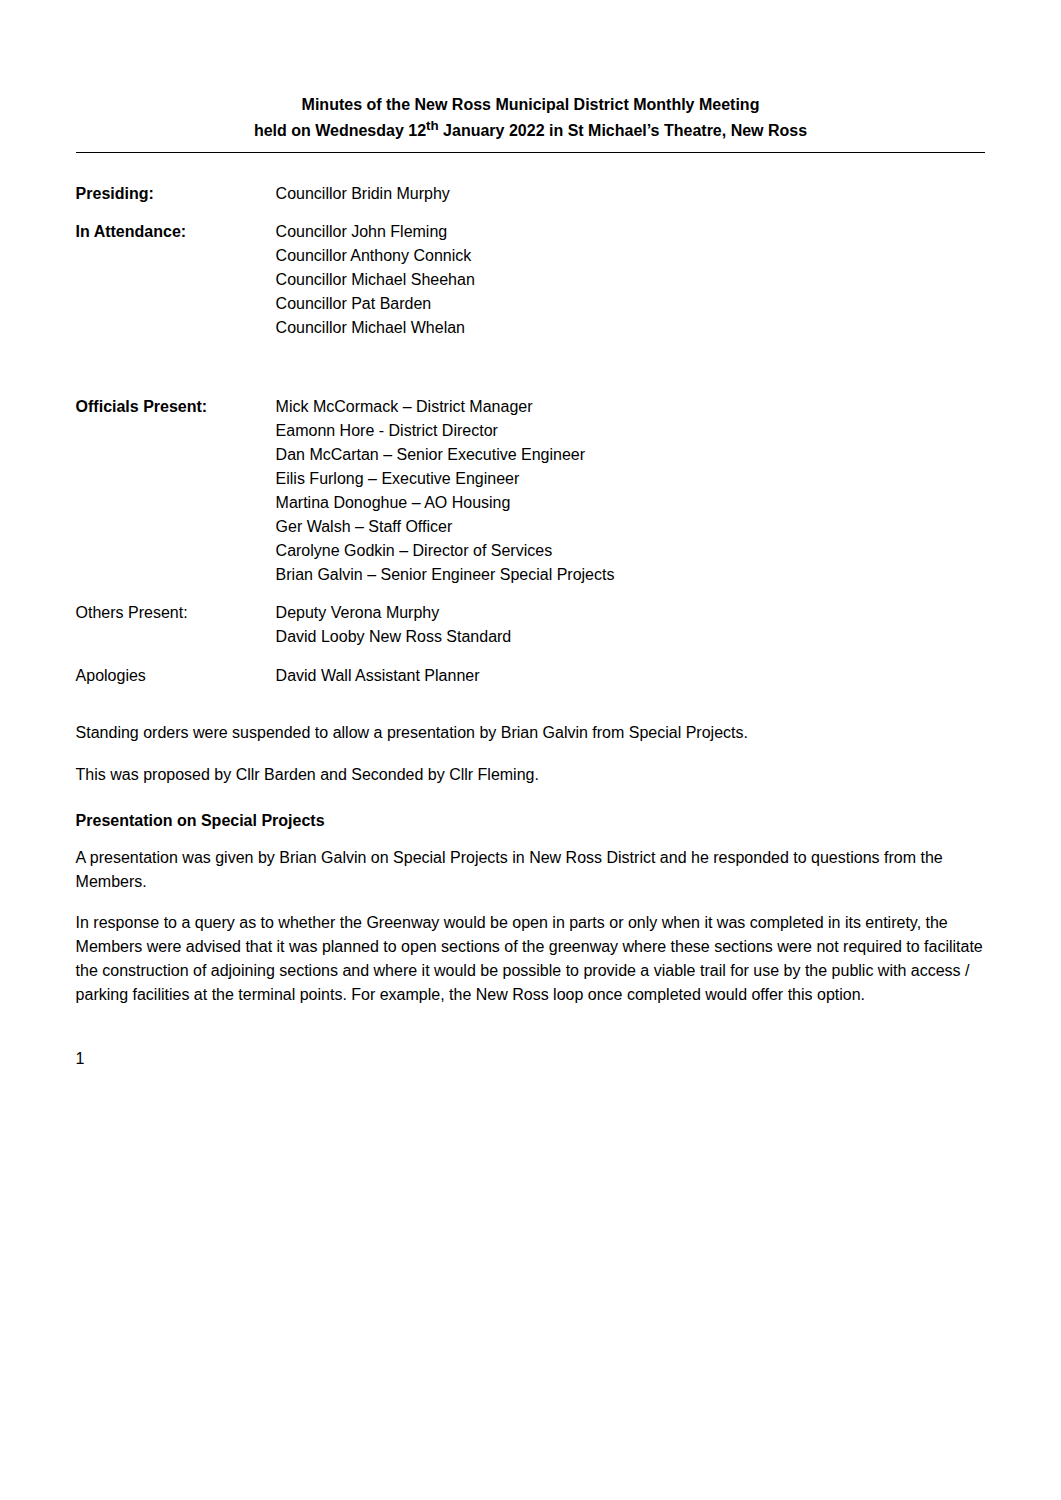Minutes of the New Ross Municipal District Monthly Meeting
held on Wednesday 12th January 2022 in St Michael’s Theatre, New Ross
| Presiding: | Councillor Bridin Murphy |
| In Attendance: | Councillor John Fleming Councillor Anthony Connick Councillor Michael Sheehan Councillor Pat Barden Councillor Michael Whelan |
| Officials Present: | Mick McCormack – District Manager Eamonn Hore - District Director Dan McCartan – Senior Executive Engineer Eilis Furlong – Executive Engineer Martina Donoghue – AO Housing Ger Walsh – Staff Officer Carolyne Godkin – Director of Services Brian Galvin – Senior Engineer Special Projects |
| Others Present: | Deputy Verona Murphy David Looby New Ross Standard |
| Apologies | David Wall Assistant Planner |
Standing orders were suspended to allow a presentation by Brian Galvin from Special Projects.
This was proposed by Cllr Barden and Seconded by Cllr Fleming.
Presentation on Special Projects
A presentation was given by Brian Galvin on Special Projects in New Ross District and he responded to questions from the Members.
In response to a query as to whether the Greenway would be open in parts or only when it was completed in its entirety, the Members were advised that it was planned to open sections of the greenway where these sections were not required to facilitate the construction of adjoining sections and where it would be possible to provide a viable trail for use by the public with access / parking facilities at the terminal points. For example, the New Ross loop once completed would offer this option.
1